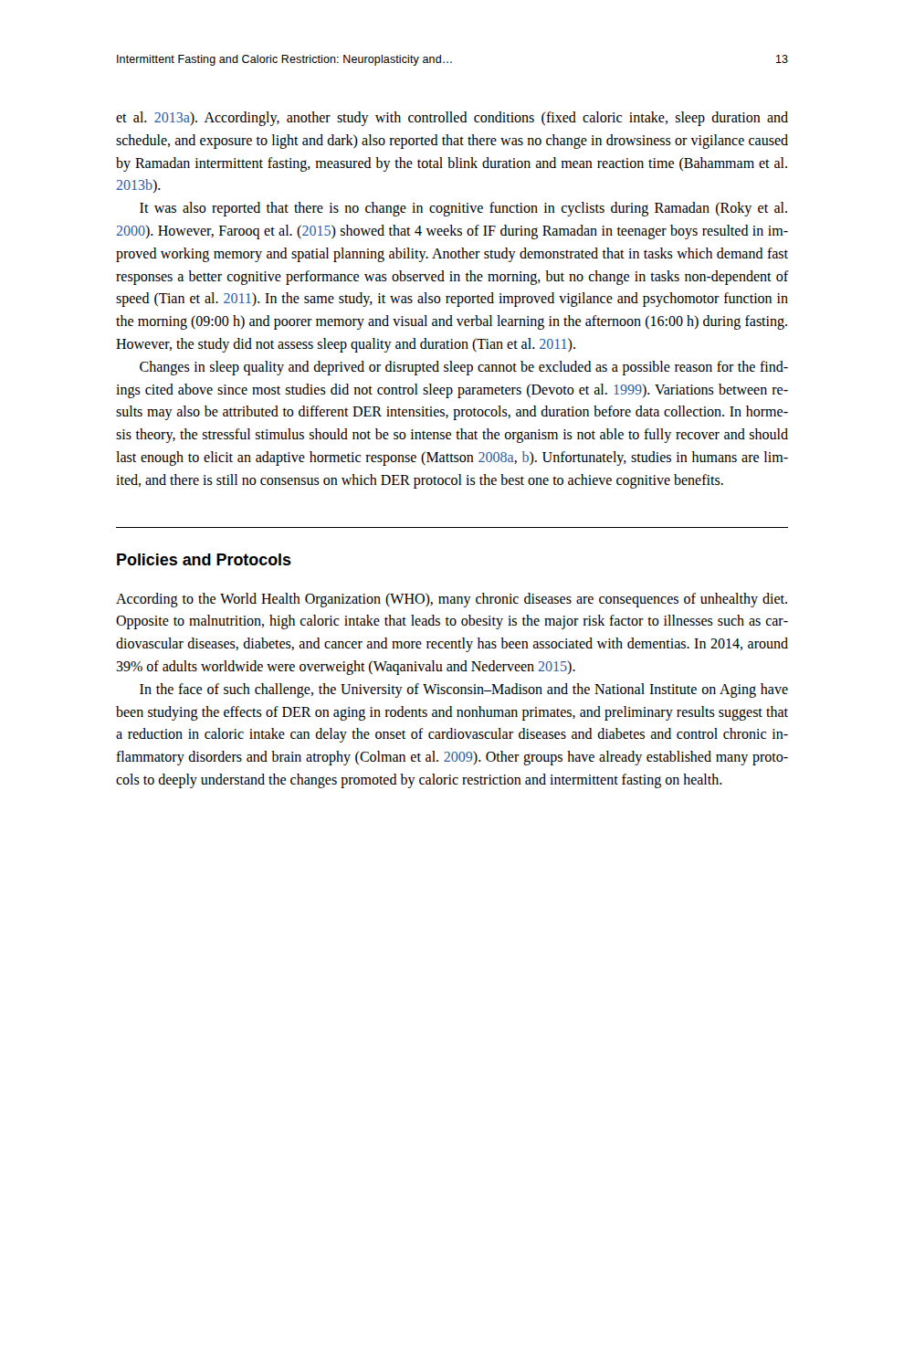Intermittent Fasting and Caloric Restriction: Neuroplasticity and… 13
et al. 2013a). Accordingly, another study with controlled conditions (fixed caloric intake, sleep duration and schedule, and exposure to light and dark) also reported that there was no change in drowsiness or vigilance caused by Ramadan intermittent fasting, measured by the total blink duration and mean reaction time (Bahammam et al. 2013b).
It was also reported that there is no change in cognitive function in cyclists during Ramadan (Roky et al. 2000). However, Farooq et al. (2015) showed that 4 weeks of IF during Ramadan in teenager boys resulted in improved working memory and spatial planning ability. Another study demonstrated that in tasks which demand fast responses a better cognitive performance was observed in the morning, but no change in tasks non-dependent of speed (Tian et al. 2011). In the same study, it was also reported improved vigilance and psychomotor function in the morning (09:00 h) and poorer memory and visual and verbal learning in the afternoon (16:00 h) during fasting. However, the study did not assess sleep quality and duration (Tian et al. 2011).
Changes in sleep quality and deprived or disrupted sleep cannot be excluded as a possible reason for the findings cited above since most studies did not control sleep parameters (Devoto et al. 1999). Variations between results may also be attributed to different DER intensities, protocols, and duration before data collection. In hormesis theory, the stressful stimulus should not be so intense that the organism is not able to fully recover and should last enough to elicit an adaptive hormetic response (Mattson 2008a, b). Unfortunately, studies in humans are limited, and there is still no consensus on which DER protocol is the best one to achieve cognitive benefits.
Policies and Protocols
According to the World Health Organization (WHO), many chronic diseases are consequences of unhealthy diet. Opposite to malnutrition, high caloric intake that leads to obesity is the major risk factor to illnesses such as cardiovascular diseases, diabetes, and cancer and more recently has been associated with dementias. In 2014, around 39% of adults worldwide were overweight (Waqanivalu and Nederveen 2015).
In the face of such challenge, the University of Wisconsin–Madison and the National Institute on Aging have been studying the effects of DER on aging in rodents and nonhuman primates, and preliminary results suggest that a reduction in caloric intake can delay the onset of cardiovascular diseases and diabetes and control chronic inflammatory disorders and brain atrophy (Colman et al. 2009). Other groups have already established many protocols to deeply understand the changes promoted by caloric restriction and intermittent fasting on health.